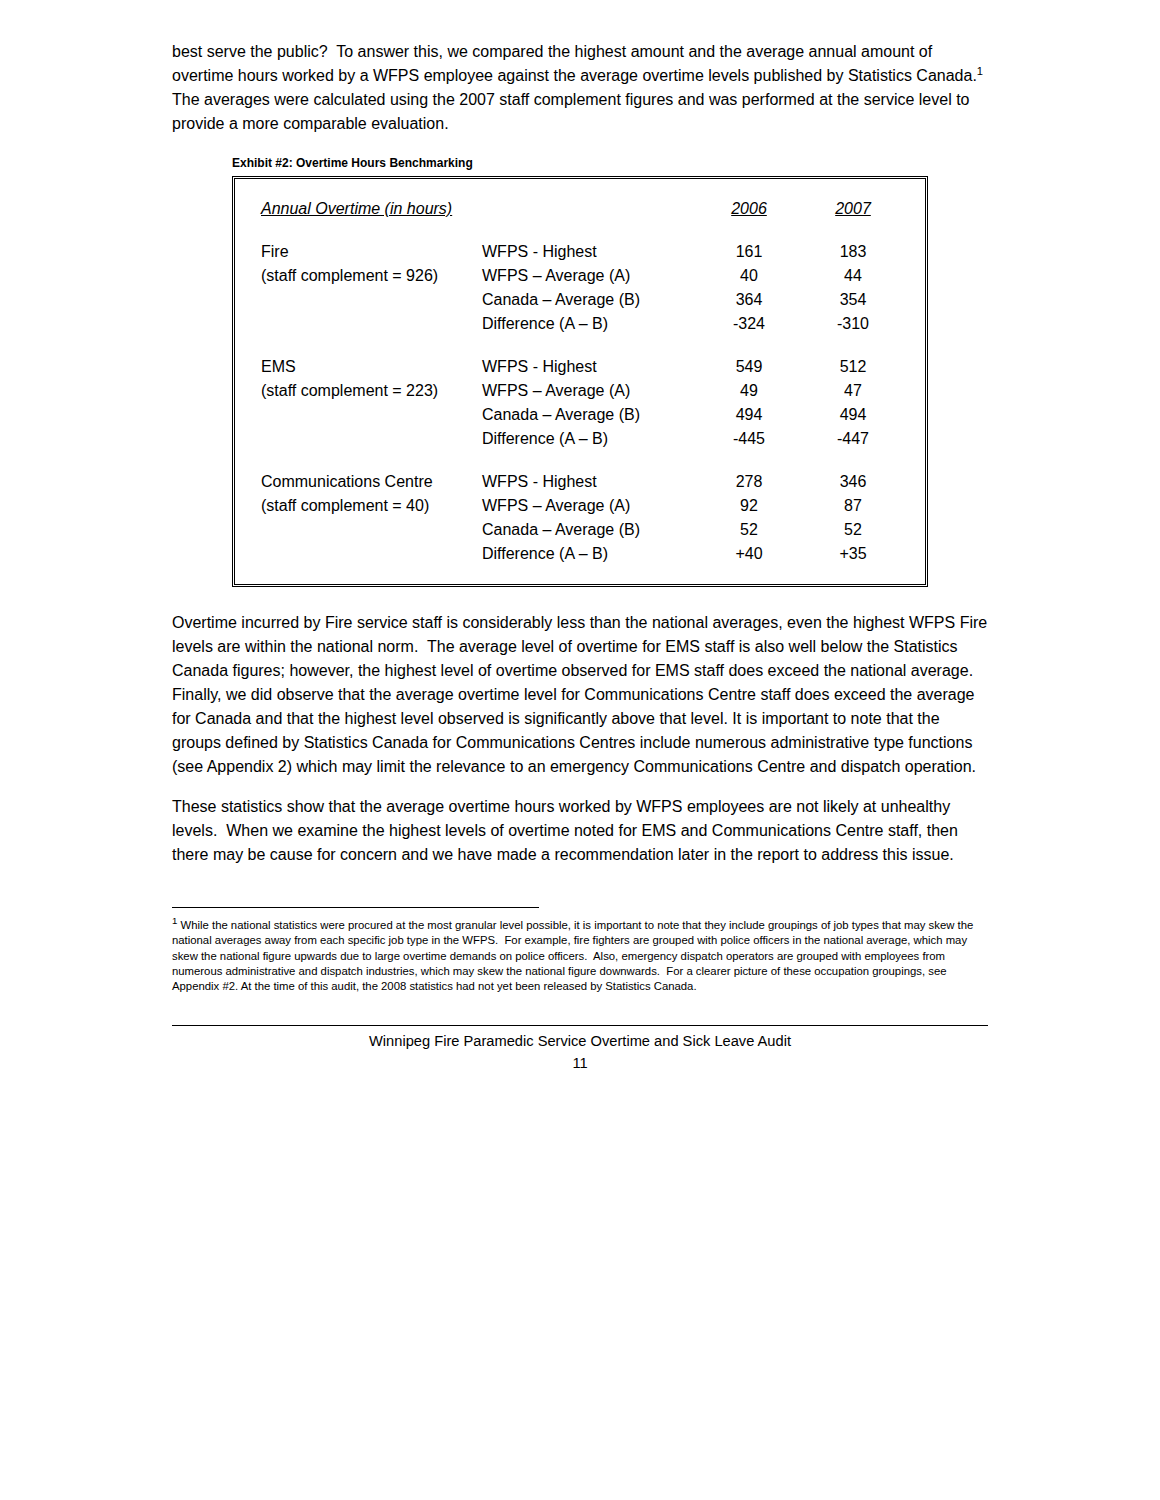best serve the public? To answer this, we compared the highest amount and the average annual amount of overtime hours worked by a WFPS employee against the average overtime levels published by Statistics Canada.1 The averages were calculated using the 2007 staff complement figures and was performed at the service level to provide a more comparable evaluation.
Exhibit #2: Overtime Hours Benchmarking
| Annual Overtime (in hours) | | 2006 | 2007 |
| Fire | WFPS - Highest | 161 | 183 |
| (staff complement = 926) | WFPS – Average (A) | 40 | 44 |
| | Canada – Average (B) | 364 | 354 |
| | Difference (A – B) | -324 | -310 |
| EMS | WFPS - Highest | 549 | 512 |
| (staff complement = 223) | WFPS – Average (A) | 49 | 47 |
| | Canada – Average (B) | 494 | 494 |
| | Difference (A – B) | -445 | -447 |
| Communications Centre | WFPS - Highest | 278 | 346 |
| (staff complement = 40) | WFPS – Average (A) | 92 | 87 |
| | Canada – Average (B) | 52 | 52 |
| | Difference (A – B) | +40 | +35 |
Overtime incurred by Fire service staff is considerably less than the national averages, even the highest WFPS Fire levels are within the national norm. The average level of overtime for EMS staff is also well below the Statistics Canada figures; however, the highest level of overtime observed for EMS staff does exceed the national average. Finally, we did observe that the average overtime level for Communications Centre staff does exceed the average for Canada and that the highest level observed is significantly above that level. It is important to note that the groups defined by Statistics Canada for Communications Centres include numerous administrative type functions (see Appendix 2) which may limit the relevance to an emergency Communications Centre and dispatch operation.
These statistics show that the average overtime hours worked by WFPS employees are not likely at unhealthy levels. When we examine the highest levels of overtime noted for EMS and Communications Centre staff, then there may be cause for concern and we have made a recommendation later in the report to address this issue.
1 While the national statistics were procured at the most granular level possible, it is important to note that they include groupings of job types that may skew the national averages away from each specific job type in the WFPS. For example, fire fighters are grouped with police officers in the national average, which may skew the national figure upwards due to large overtime demands on police officers. Also, emergency dispatch operators are grouped with employees from numerous administrative and dispatch industries, which may skew the national figure downwards. For a clearer picture of these occupation groupings, see Appendix #2. At the time of this audit, the 2008 statistics had not yet been released by Statistics Canada.
Winnipeg Fire Paramedic Service Overtime and Sick Leave Audit
11